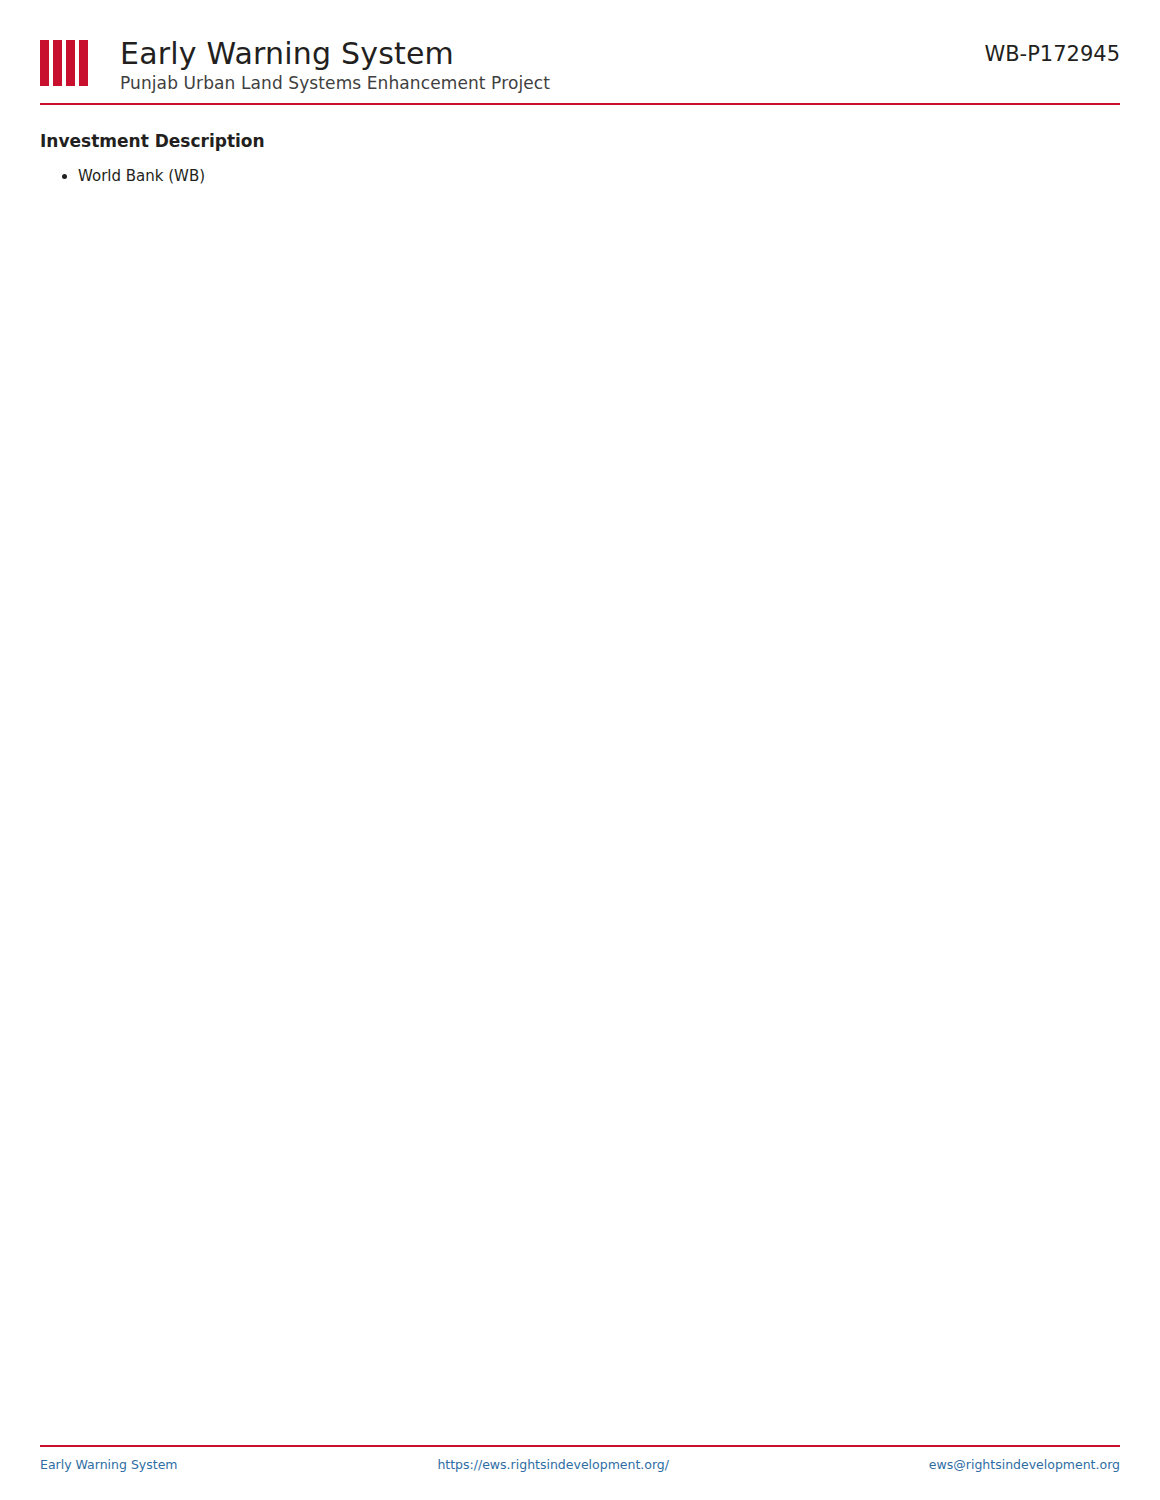Early Warning System
Punjab Urban Land Systems Enhancement Project
WB-P172945
Investment Description
World Bank (WB)
Early Warning System
https://ews.rightsindevelopment.org/
ews@rightsindevelopment.org